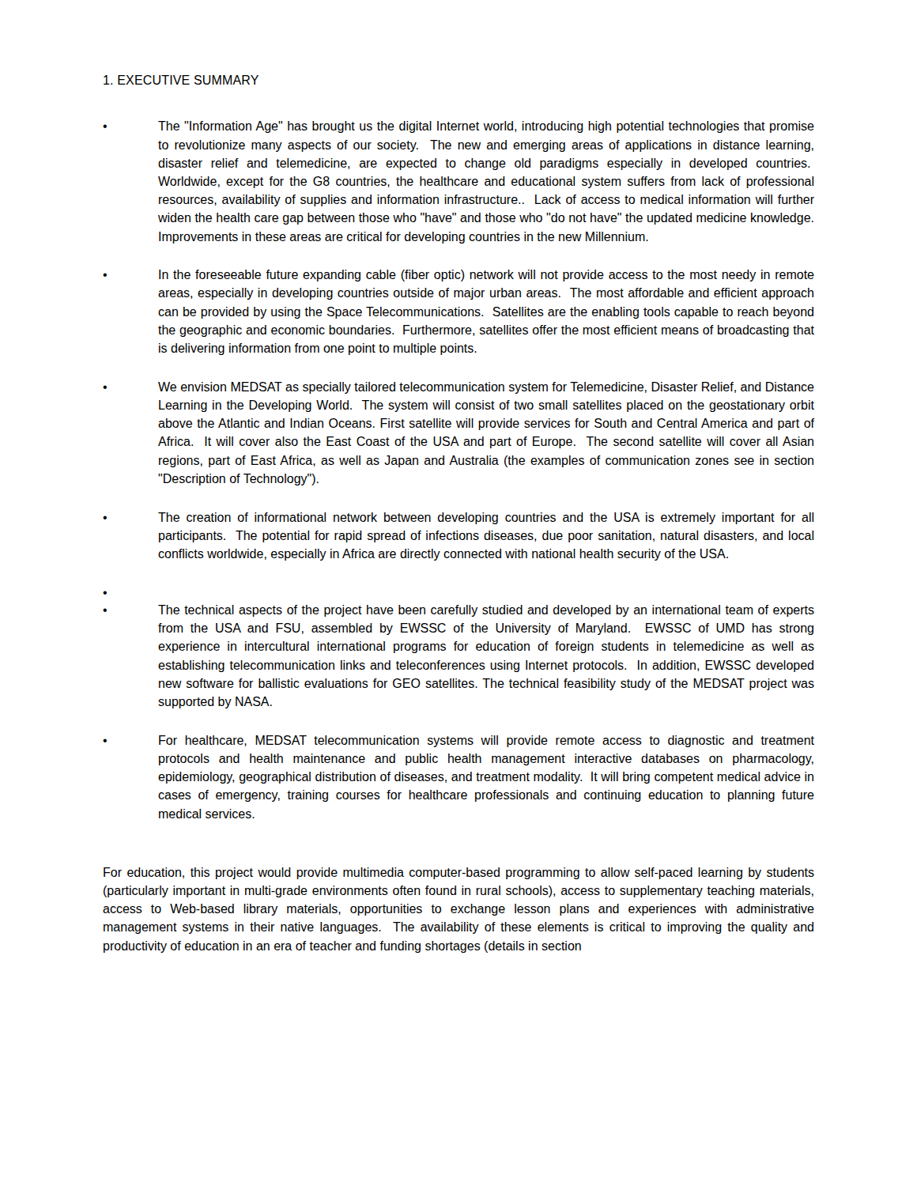1. EXECUTIVE SUMMARY
The "Information Age" has brought us the digital Internet world, introducing high potential technologies that promise to revolutionize many aspects of our society. The new and emerging areas of applications in distance learning, disaster relief and telemedicine, are expected to change old paradigms especially in developed countries. Worldwide, except for the G8 countries, the healthcare and educational system suffers from lack of professional resources, availability of supplies and information infrastructure.. Lack of access to medical information will further widen the health care gap between those who "have" and those who "do not have" the updated medicine knowledge. Improvements in these areas are critical for developing countries in the new Millennium.
In the foreseeable future expanding cable (fiber optic) network will not provide access to the most needy in remote areas, especially in developing countries outside of major urban areas. The most affordable and efficient approach can be provided by using the Space Telecommunications. Satellites are the enabling tools capable to reach beyond the geographic and economic boundaries. Furthermore, satellites offer the most efficient means of broadcasting that is delivering information from one point to multiple points.
We envision MEDSAT as specially tailored telecommunication system for Telemedicine, Disaster Relief, and Distance Learning in the Developing World. The system will consist of two small satellites placed on the geostationary orbit above the Atlantic and Indian Oceans. First satellite will provide services for South and Central America and part of Africa. It will cover also the East Coast of the USA and part of Europe. The second satellite will cover all Asian regions, part of East Africa, as well as Japan and Australia (the examples of communication zones see in section "Description of Technology").
The creation of informational network between developing countries and the USA is extremely important for all participants. The potential for rapid spread of infections diseases, due poor sanitation, natural disasters, and local conflicts worldwide, especially in Africa are directly connected with national health security of the USA.
The technical aspects of the project have been carefully studied and developed by an international team of experts from the USA and FSU, assembled by EWSSC of the University of Maryland. EWSSC of UMD has strong experience in intercultural international programs for education of foreign students in telemedicine as well as establishing telecommunication links and teleconferences using Internet protocols. In addition, EWSSC developed new software for ballistic evaluations for GEO satellites. The technical feasibility study of the MEDSAT project was supported by NASA.
For healthcare, MEDSAT telecommunication systems will provide remote access to diagnostic and treatment protocols and health maintenance and public health management interactive databases on pharmacology, epidemiology, geographical distribution of diseases, and treatment modality. It will bring competent medical advice in cases of emergency, training courses for healthcare professionals and continuing education to planning future medical services.
For education, this project would provide multimedia computer-based programming to allow self-paced learning by students (particularly important in multi-grade environments often found in rural schools), access to supplementary teaching materials, access to Web-based library materials, opportunities to exchange lesson plans and experiences with administrative management systems in their native languages. The availability of these elements is critical to improving the quality and productivity of education in an era of teacher and funding shortages (details in section